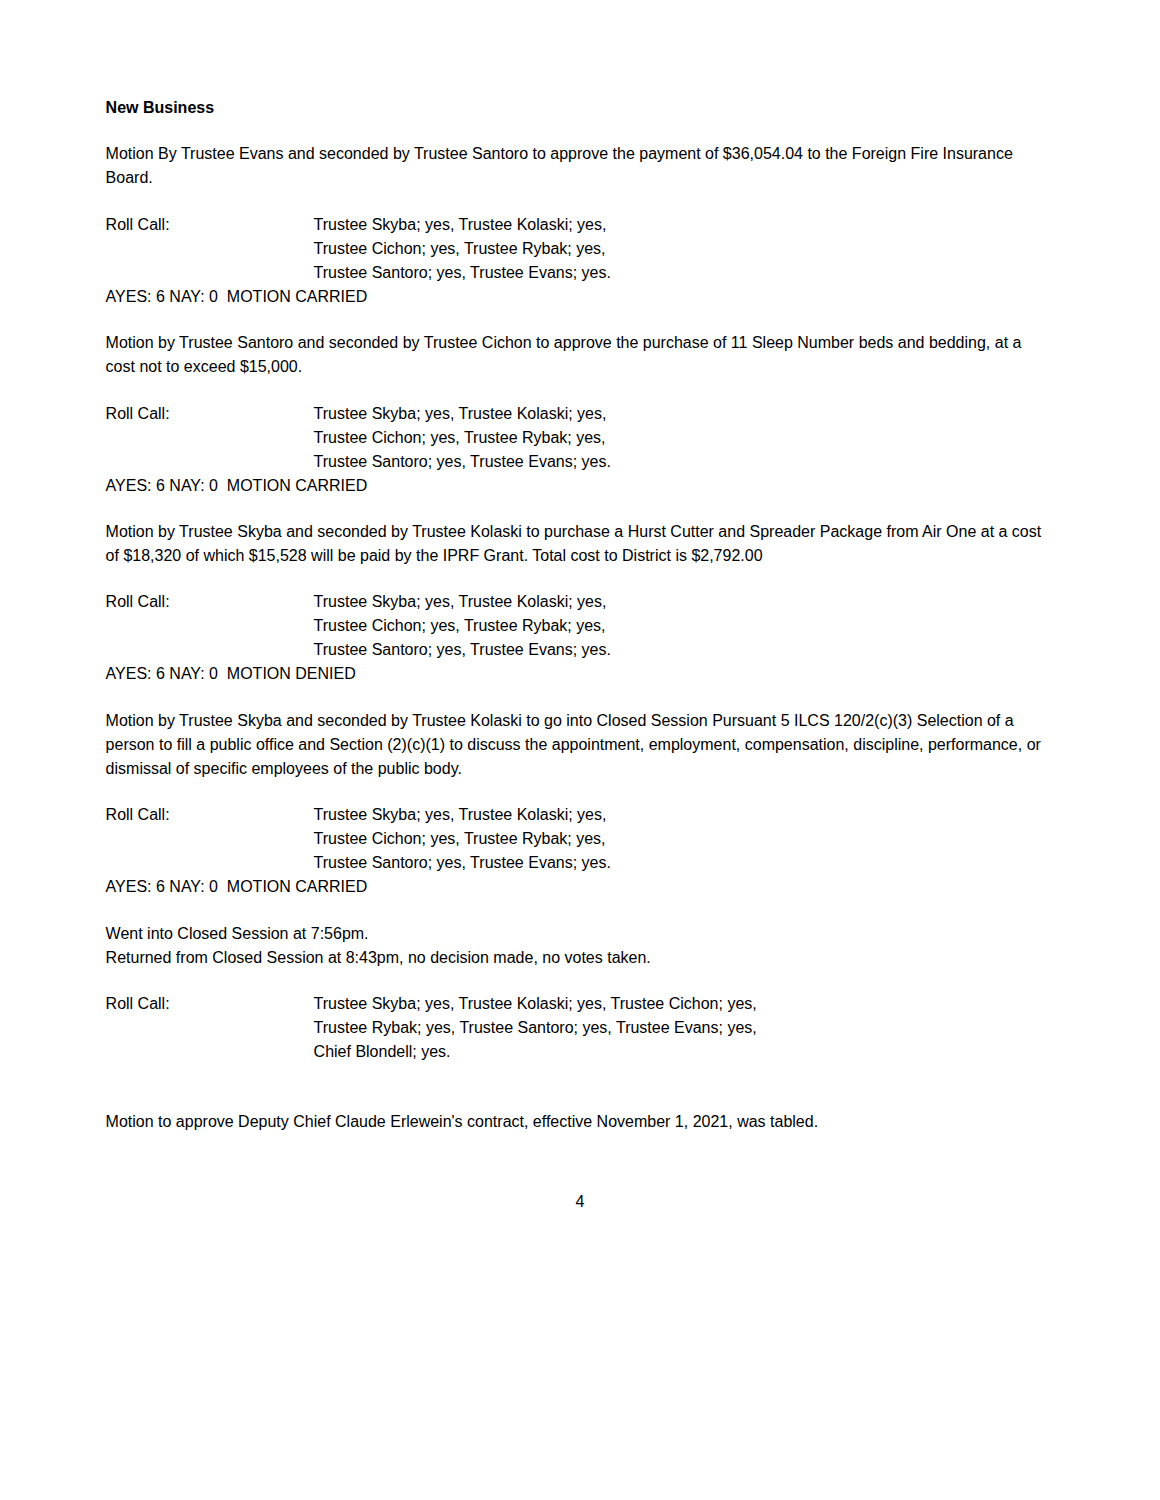New Business
Motion By Trustee Evans and seconded by Trustee Santoro to approve the payment of $36,054.04 to the Foreign Fire Insurance Board.
Roll Call:
Trustee Skyba; yes, Trustee Kolaski; yes,
Trustee Cichon; yes, Trustee Rybak; yes,
Trustee Santoro; yes, Trustee Evans; yes.
AYES: 6 NAY: 0 MOTION CARRIED
Motion by Trustee Santoro and seconded by Trustee Cichon to approve the purchase of 11 Sleep Number beds and bedding, at a cost not to exceed $15,000.
Roll Call:
Trustee Skyba; yes, Trustee Kolaski; yes,
Trustee Cichon; yes, Trustee Rybak; yes,
Trustee Santoro; yes, Trustee Evans; yes.
AYES: 6 NAY: 0 MOTION CARRIED
Motion by Trustee Skyba and seconded by Trustee Kolaski to purchase a Hurst Cutter and Spreader Package from Air One at a cost of $18,320 of which $15,528 will be paid by the IPRF Grant. Total cost to District is $2,792.00
Roll Call:
Trustee Skyba; yes, Trustee Kolaski; yes,
Trustee Cichon; yes, Trustee Rybak; yes,
Trustee Santoro; yes, Trustee Evans; yes.
AYES: 6 NAY: 0 MOTION DENIED
Motion by Trustee Skyba and seconded by Trustee Kolaski to go into Closed Session Pursuant 5 ILCS 120/2(c)(3) Selection of a person to fill a public office and Section (2)(c)(1) to discuss the appointment, employment, compensation, discipline, performance, or dismissal of specific employees of the public body.
Roll Call:
Trustee Skyba; yes, Trustee Kolaski; yes,
Trustee Cichon; yes, Trustee Rybak; yes,
Trustee Santoro; yes, Trustee Evans; yes.
AYES: 6 NAY: 0 MOTION CARRIED
Went into Closed Session at 7:56pm.
Returned from Closed Session at 8:43pm, no decision made, no votes taken.
Roll Call:
Trustee Skyba; yes, Trustee Kolaski; yes, Trustee Cichon; yes,
Trustee Rybak; yes, Trustee Santoro; yes, Trustee Evans; yes,
Chief Blondell; yes.
Motion to approve Deputy Chief Claude Erlewein's contract, effective November 1, 2021, was tabled.
4